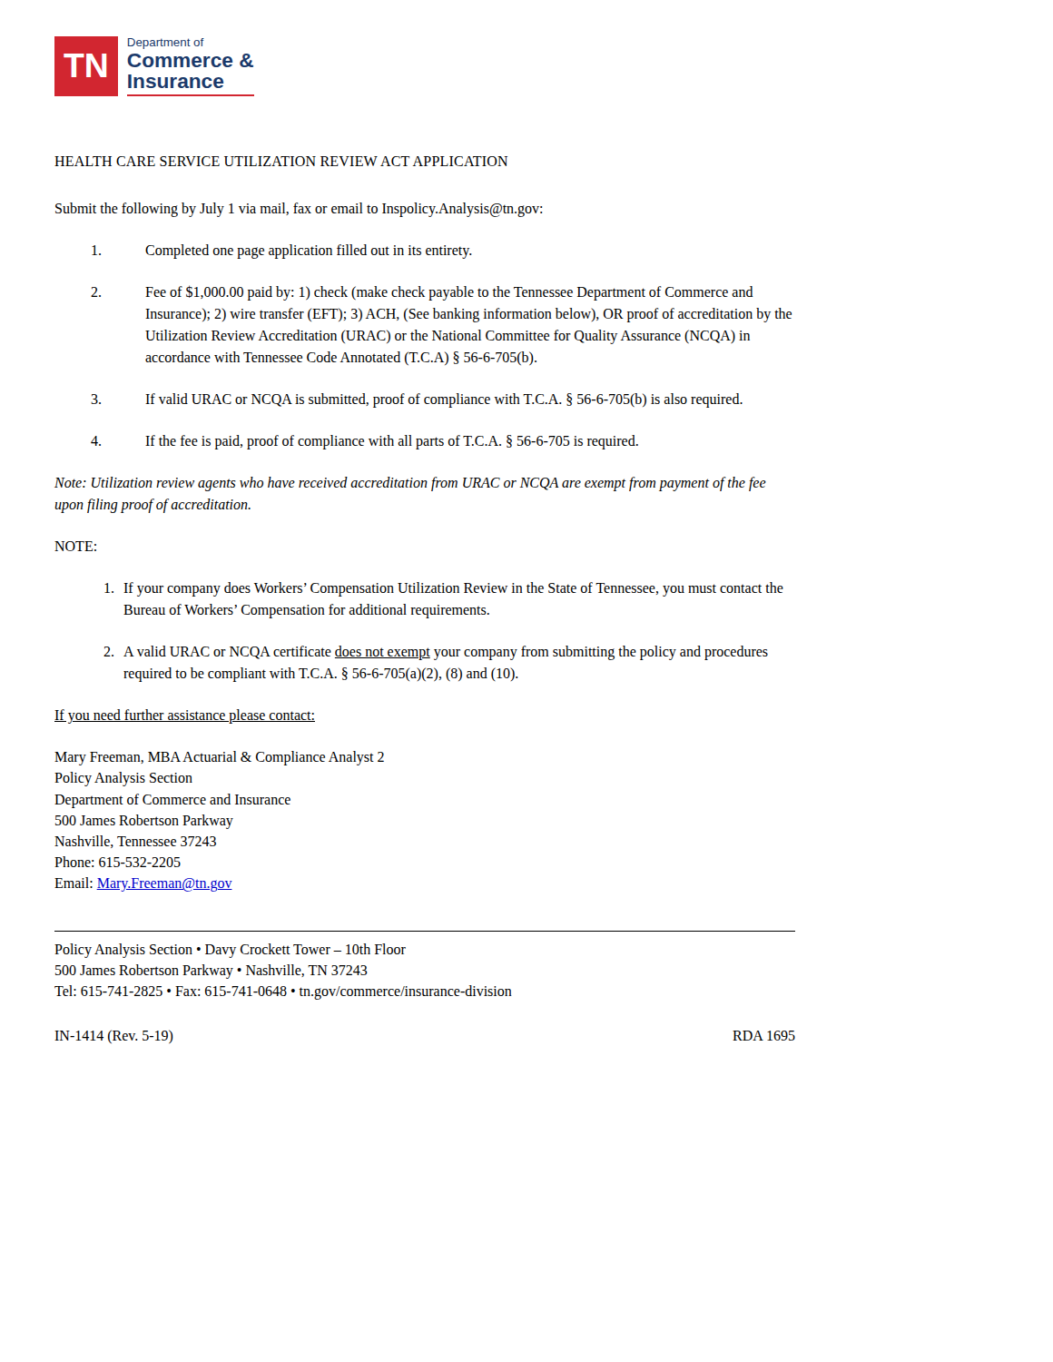TN
Department of Commerce & Insurance
Health Care Service Utilization Review Act Application
Submit the following by July 1 via mail, fax or email to Inspolicy.Analysis@tn.gov:
Completed one page application filled out in its entirety.
Fee of $1,000.00 paid by: 1) check (make check payable to the Tennessee Department of Commerce and Insurance); 2) wire transfer (EFT); 3) ACH, (See banking information below), OR proof of accreditation by the Utilization Review Accreditation (URAC) or the National Committee for Quality Assurance (NCQA) in accordance with Tennessee Code Annotated (T.C.A) § 56-6-705(b).
If valid URAC or NCQA is submitted, proof of compliance with T.C.A. § 56-6-705(b) is also required.
If the fee is paid, proof of compliance with all parts of T.C.A. § 56-6-705 is required.
Note: Utilization review agents who have received accreditation from URAC or NCQA are exempt from payment of the fee upon filing proof of accreditation.
NOTE:
If your company does Workers’ Compensation Utilization Review in the State of Tennessee, you must contact the Bureau of Workers’ Compensation for additional requirements.
A valid URAC or NCQA certificate does not exempt your company from submitting the policy and procedures required to be compliant with T.C.A. § 56-6-705(a)(2), (8) and (10).
If you need further assistance please contact:
Mary Freeman, MBA Actuarial & Compliance Analyst 2
Policy Analysis Section
Department of Commerce and Insurance
500 James Robertson Parkway
Nashville, Tennessee 37243
Phone: 615-532-2205
Email: Mary.Freeman@tn.gov
Policy Analysis Section • Davy Crockett Tower – 10th Floor
500 James Robertson Parkway • Nashville, TN 37243
Tel: 615-741-2825 • Fax: 615-741-0648 • tn.gov/commerce/insurance-division
IN-1414 (Rev. 5-19) RDA 1695